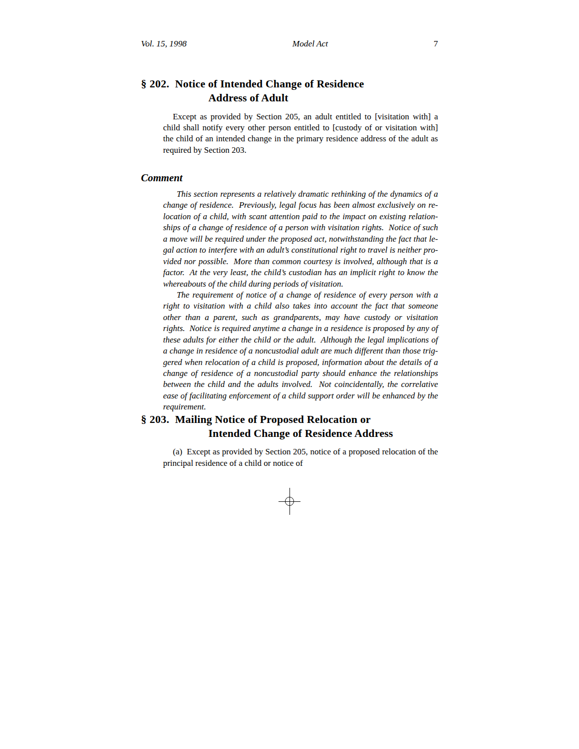Vol. 15, 1998 Model Act 7
§ 202. Notice of Intended Change of Residence Address of Adult
Except as provided by Section 205, an adult entitled to [visitation with] a child shall notify every other person entitled to [custody of or visitation with] the child of an intended change in the primary residence address of the adult as required by Section 203.
Comment
This section represents a relatively dramatic rethinking of the dynamics of a change of residence. Previously, legal focus has been almost exclusively on relocation of a child, with scant attention paid to the impact on existing relationships of a change of residence of a person with visitation rights. Notice of such a move will be required under the proposed act, notwithstanding the fact that legal action to interfere with an adult’s constitutional right to travel is neither provided nor possible. More than common courtesy is involved, although that is a factor. At the very least, the child’s custodian has an implicit right to know the whereabouts of the child during periods of visitation.
The requirement of notice of a change of residence of every person with a right to visitation with a child also takes into account the fact that someone other than a parent, such as grandparents, may have custody or visitation rights. Notice is required anytime a change in a residence is proposed by any of these adults for either the child or the adult. Although the legal implications of a change in residence of a noncustodial adult are much different than those triggered when relocation of a child is proposed, information about the details of a change of residence of a noncustodial party should enhance the relationships between the child and the adults involved. Not coincidentally, the correlative ease of facilitating enforcement of a child support order will be enhanced by the requirement.
§ 203. Mailing Notice of Proposed Relocation or Intended Change of Residence Address
(a) Except as provided by Section 205, notice of a proposed relocation of the principal residence of a child or notice of